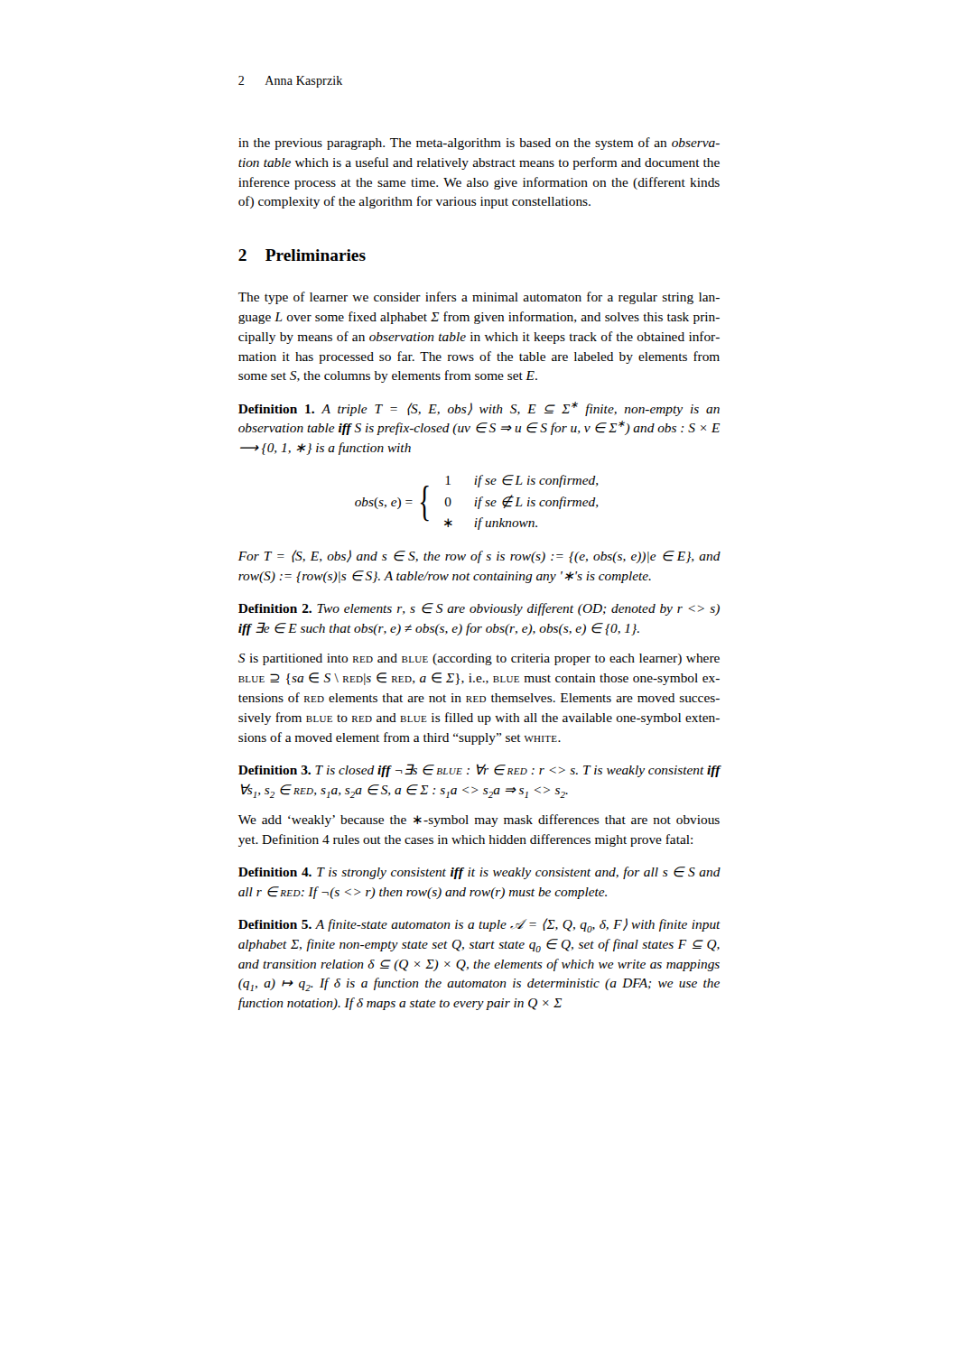2 Anna Kasprzik
in the previous paragraph. The meta-algorithm is based on the system of an observation table which is a useful and relatively abstract means to perform and document the inference process at the same time. We also give information on the (different kinds of) complexity of the algorithm for various input constellations.
2 Preliminaries
The type of learner we consider infers a minimal automaton for a regular string language L over some fixed alphabet Σ from given information, and solves this task principally by means of an observation table in which it keeps track of the obtained information it has processed so far. The rows of the table are labeled by elements from some set S, the columns by elements from some set E.
Definition 1. A triple T = ⟨S, E, obs⟩ with S, E ⊆ Σ∗ finite, non-empty is an observation table iff S is prefix-closed (uv ∈ S ⇒ u ∈ S for u, v ∈ Σ∗) and obs : S × E ⟶ {0, 1, ∗} is a function with
obs(s, e) ={
| 1 | if se ∈ L is confirmed, |
| 0 | if se ∉ L is confirmed, |
| ∗ | if unknown. |
For T = ⟨S, E, obs⟩ and s ∈ S, the row of s is row(s) := {(e, obs(s, e))|e ∈ E}, and row(S) := {row(s)|s ∈ S}. A table/row not containing any '∗'s is complete.
Definition 2. Two elements r, s ∈ S are obviously different (OD; denoted by r <> s) iff ∃e ∈ E such that obs(r, e) ≠ obs(s, e) for obs(r, e), obs(s, e) ∈ {0, 1}.
S is partitioned into red and blue (according to criteria proper to each learner) where blue ⊇ {sa ∈ S \ red|s ∈ red, a ∈ Σ}, i.e., blue must contain those one-symbol extensions of red elements that are not in red themselves. Elements are moved successively from blue to red and blue is filled up with all the available one-symbol extensions of a moved element from a third “supply” set white.
Definition 3. T is closed iff ¬∃s ∈ blue : ∀r ∈ red : r <> s. T is weakly consistent iff ∀s1, s2 ∈ red, s1a, s2a ∈ S, a ∈ Σ : s1a <> s2a ⇒ s1 <> s2.
We add ‘weakly’ because the ∗-symbol may mask differences that are not obvious yet. Definition 4 rules out the cases in which hidden differences might prove fatal:
Definition 4. T is strongly consistent iff it is weakly consistent and, for all s ∈ S and all r ∈ red: If ¬(s <> r) then row(s) and row(r) must be complete.
Definition 5. A finite-state automaton is a tuple 𝒜 = ⟨Σ, Q, q0, δ, F⟩ with finite input alphabet Σ, finite non-empty state set Q, start state q0 ∈ Q, set of final states F ⊆ Q, and transition relation δ ⊆ (Q × Σ) × Q, the elements of which we write as mappings (q1, a) ↦ q2. If δ is a function the automaton is deterministic (a DFA; we use the function notation). If δ maps a state to every pair in Q × Σ